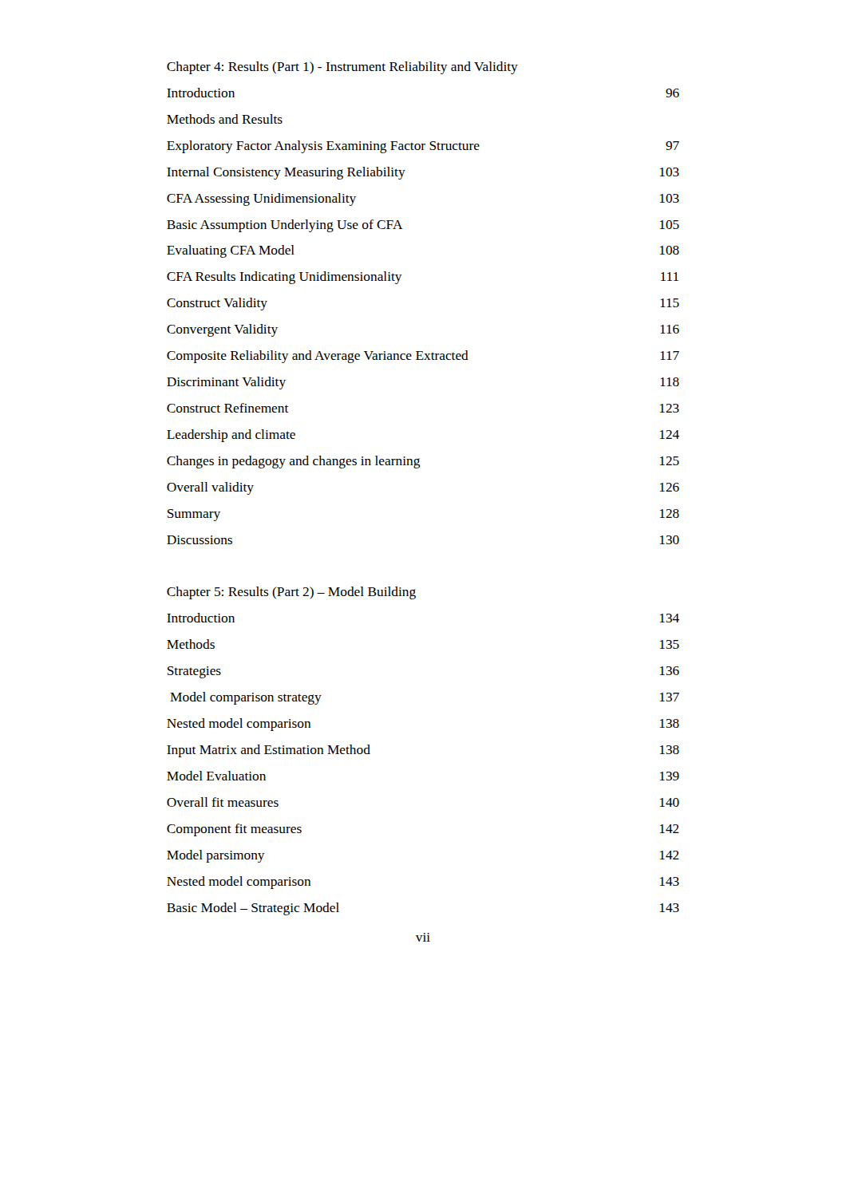| Chapter 4: Results (Part 1) - Instrument Reliability and Validity | |
| Introduction | 96 |
| Methods and Results | |
| Exploratory Factor Analysis Examining Factor Structure | 97 |
| Internal Consistency Measuring Reliability | 103 |
| CFA Assessing Unidimensionality | 103 |
| Basic Assumption Underlying Use of CFA | 105 |
| Evaluating CFA Model | 108 |
| CFA Results Indicating Unidimensionality | 111 |
| Construct Validity | 115 |
| Convergent Validity | 116 |
| Composite Reliability and Average Variance Extracted | 117 |
| Discriminant Validity | 118 |
| Construct Refinement | 123 |
| Leadership and climate | 124 |
| Changes in pedagogy and changes in learning | 125 |
| Overall validity | 126 |
| Summary | 128 |
| Discussions | 130 |
| Chapter 5: Results (Part 2) – Model Building | |
| Introduction | 134 |
| Methods | 135 |
| Strategies | 136 |
| Model comparison strategy | 137 |
| Nested model comparison | 138 |
| Input Matrix and Estimation Method | 138 |
| Model Evaluation | 139 |
| Overall fit measures | 140 |
| Component fit measures | 142 |
| Model parsimony | 142 |
| Nested model comparison | 143 |
| Basic Model – Strategic Model | 143 |
vii